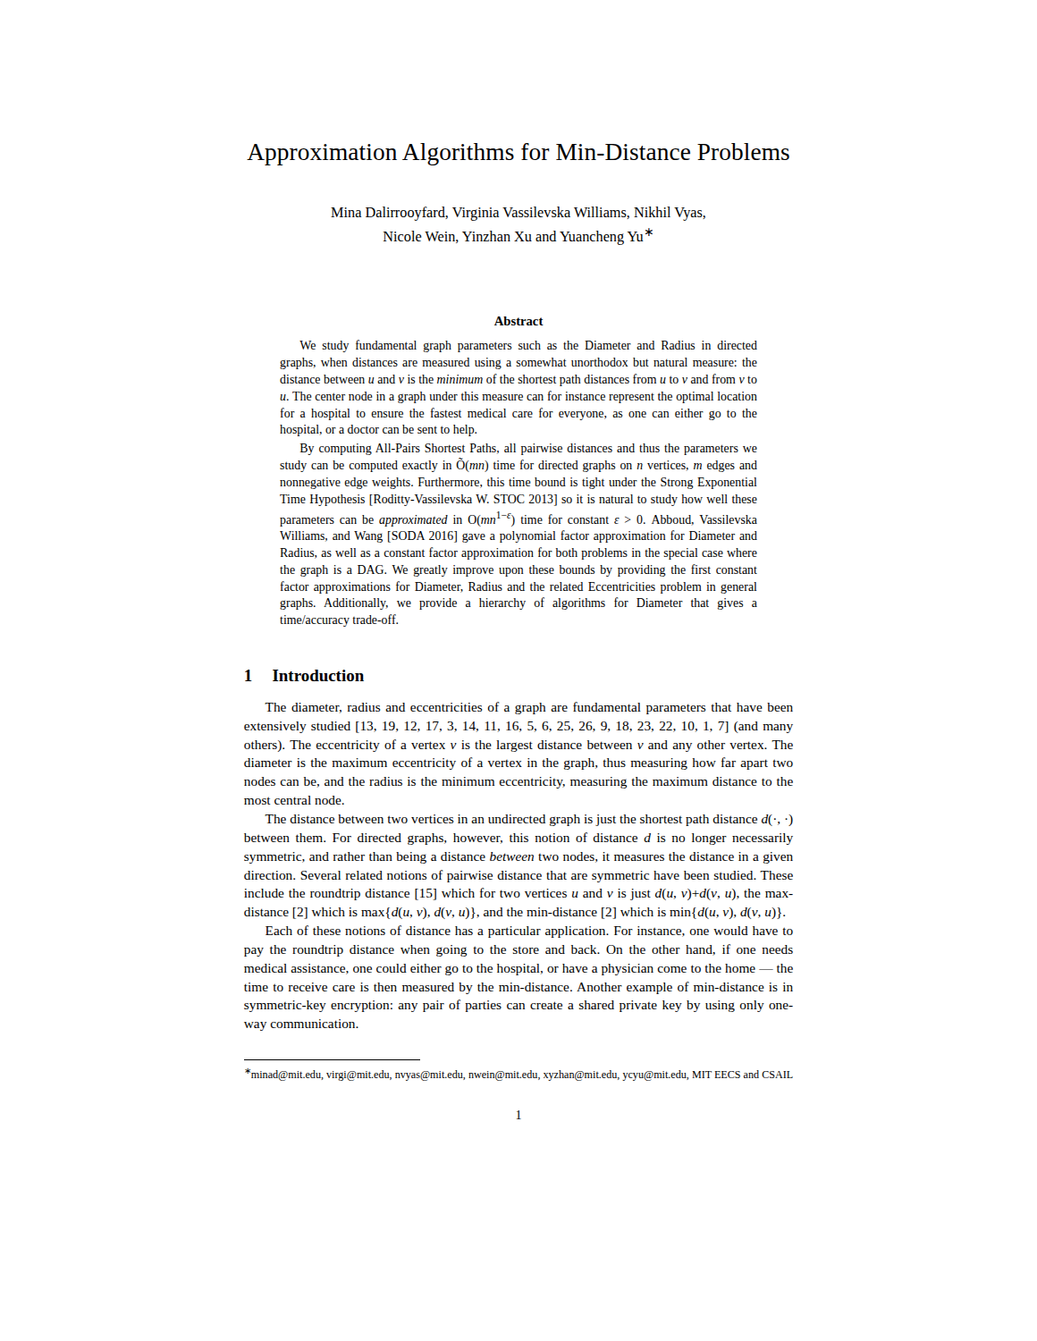Approximation Algorithms for Min-Distance Problems
Mina Dalirrooyfard, Virginia Vassilevska Williams, Nikhil Vyas,
Nicole Wein, Yinzhan Xu and Yuancheng Yu∗
Abstract
We study fundamental graph parameters such as the Diameter and Radius in directed graphs, when distances are measured using a somewhat unorthodox but natural measure: the distance between u and v is the minimum of the shortest path distances from u to v and from v to u. The center node in a graph under this measure can for instance represent the optimal location for a hospital to ensure the fastest medical care for everyone, as one can either go to the hospital, or a doctor can be sent to help.
By computing All-Pairs Shortest Paths, all pairwise distances and thus the parameters we study can be computed exactly in Õ(mn) time for directed graphs on n vertices, m edges and nonnegative edge weights. Furthermore, this time bound is tight under the Strong Exponential Time Hypothesis [Roditty-Vassilevska W. STOC 2013] so it is natural to study how well these parameters can be approximated in O(mn1−ε) time for constant ε > 0. Abboud, Vassilevska Williams, and Wang [SODA 2016] gave a polynomial factor approximation for Diameter and Radius, as well as a constant factor approximation for both problems in the special case where the graph is a DAG. We greatly improve upon these bounds by providing the first constant factor approximations for Diameter, Radius and the related Eccentricities problem in general graphs. Additionally, we provide a hierarchy of algorithms for Diameter that gives a time/accuracy trade-off.
1 Introduction
The diameter, radius and eccentricities of a graph are fundamental parameters that have been extensively studied [13, 19, 12, 17, 3, 14, 11, 16, 5, 6, 25, 26, 9, 18, 23, 22, 10, 1, 7] (and many others). The eccentricity of a vertex v is the largest distance between v and any other vertex. The diameter is the maximum eccentricity of a vertex in the graph, thus measuring how far apart two nodes can be, and the radius is the minimum eccentricity, measuring the maximum distance to the most central node.
The distance between two vertices in an undirected graph is just the shortest path distance d(·, ·) between them. For directed graphs, however, this notion of distance d is no longer necessarily symmetric, and rather than being a distance between two nodes, it measures the distance in a given direction. Several related notions of pairwise distance that are symmetric have been studied. These include the roundtrip distance [15] which for two vertices u and v is just d(u, v)+d(v, u), the max-distance [2] which is max{d(u, v), d(v, u)}, and the min-distance [2] which is min{d(u, v), d(v, u)}.
Each of these notions of distance has a particular application. For instance, one would have to pay the roundtrip distance when going to the store and back. On the other hand, if one needs medical assistance, one could either go to the hospital, or have a physician come to the home — the time to receive care is then measured by the min-distance. Another example of min-distance is in symmetric-key encryption: any pair of parties can create a shared private key by using only one-way communication.
∗minad@mit.edu, virgi@mit.edu, nvyas@mit.edu, nwein@mit.edu, xyzhan@mit.edu, ycyu@mit.edu, MIT EECS and CSAIL
1